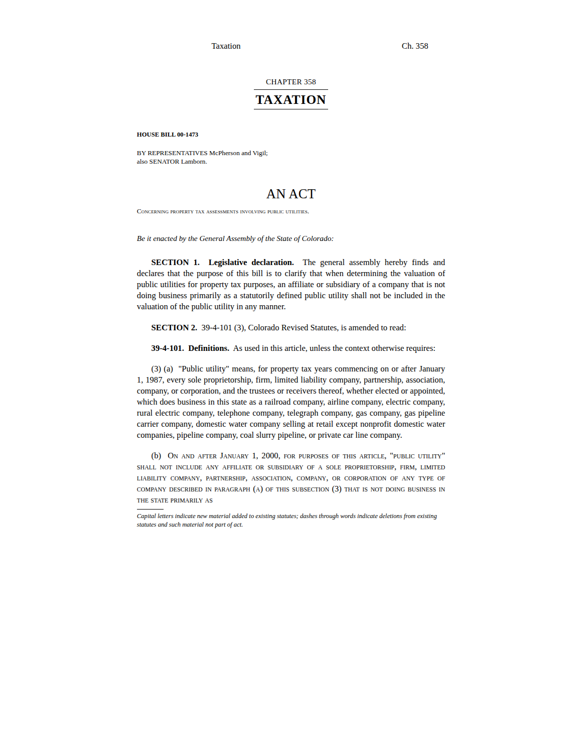Taxation Ch. 358
CHAPTER 358
TAXATION
HOUSE BILL 00-1473
BY REPRESENTATIVES McPherson and Vigil;
also SENATOR Lamborn.
AN ACT
Concerning property tax assessments involving public utilities.
Be it enacted by the General Assembly of the State of Colorado:
SECTION 1. Legislative declaration. The general assembly hereby finds and declares that the purpose of this bill is to clarify that when determining the valuation of public utilities for property tax purposes, an affiliate or subsidiary of a company that is not doing business primarily as a statutorily defined public utility shall not be included in the valuation of the public utility in any manner.
SECTION 2. 39-4-101 (3), Colorado Revised Statutes, is amended to read:
39-4-101. Definitions. As used in this article, unless the context otherwise requires:
(3) (a) "Public utility" means, for property tax years commencing on or after January 1, 1987, every sole proprietorship, firm, limited liability company, partnership, association, company, or corporation, and the trustees or receivers thereof, whether elected or appointed, which does business in this state as a railroad company, airline company, electric company, rural electric company, telephone company, telegraph company, gas company, gas pipeline carrier company, domestic water company selling at retail except nonprofit domestic water companies, pipeline company, coal slurry pipeline, or private car line company.
(b) On and after January 1, 2000, for purposes of this article, "public utility" shall not include any affiliate or subsidiary of a sole proprietorship, firm, limited liability company, partnership, association, company, or corporation of any type of company described in paragraph (a) of this subsection (3) that is not doing business in the state primarily as
Capital letters indicate new material added to existing statutes; dashes through words indicate deletions from existing statutes and such material not part of act.